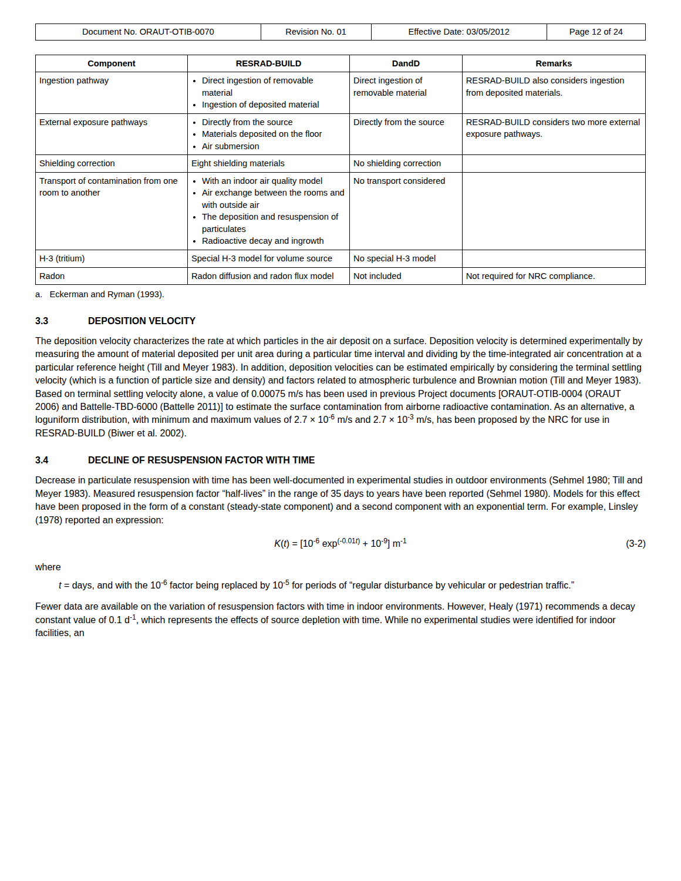| Document No. ORAUT-OTIB-0070 | Revision No. 01 | Effective Date: 03/05/2012 | Page 12 of 24 |
| Component | RESRAD-BUILD | DandD | Remarks |
| --- | --- | --- | --- |
| Ingestion pathway | Direct ingestion of removable material Ingestion of deposited material | Direct ingestion of removable material | RESRAD-BUILD also considers ingestion from deposited materials. |
| External exposure pathways | Directly from the source Materials deposited on the floor Air submersion | Directly from the source | RESRAD-BUILD considers two more external exposure pathways. |
| Shielding correction | Eight shielding materials | No shielding correction | |
| Transport of contamination from one room to another | With an indoor air quality model Air exchange between the rooms and with outside air The deposition and resuspension of particulates Radioactive decay and ingrowth | No transport considered | |
| H-3 (tritium) | Special H-3 model for volume source | No special H-3 model | |
| Radon | Radon diffusion and radon flux model | Not included | Not required for NRC compliance. |
a. Eckerman and Ryman (1993).
3.3 DEPOSITION VELOCITY
The deposition velocity characterizes the rate at which particles in the air deposit on a surface. Deposition velocity is determined experimentally by measuring the amount of material deposited per unit area during a particular time interval and dividing by the time-integrated air concentration at a particular reference height (Till and Meyer 1983). In addition, deposition velocities can be estimated empirically by considering the terminal settling velocity (which is a function of particle size and density) and factors related to atmospheric turbulence and Brownian motion (Till and Meyer 1983). Based on terminal settling velocity alone, a value of 0.00075 m/s has been used in previous Project documents [ORAUT-OTIB-0004 (ORAUT 2006) and Battelle-TBD-6000 (Battelle 2011)] to estimate the surface contamination from airborne radioactive contamination. As an alternative, a loguniform distribution, with minimum and maximum values of 2.7 × 10-6 m/s and 2.7 × 10-3 m/s, has been proposed by the NRC for use in RESRAD-BUILD (Biwer et al. 2002).
3.4 DECLINE OF RESUSPENSION FACTOR WITH TIME
Decrease in particulate resuspension with time has been well-documented in experimental studies in outdoor environments (Sehmel 1980; Till and Meyer 1983). Measured resuspension factor “half-lives” in the range of 35 days to years have been reported (Sehmel 1980). Models for this effect have been proposed in the form of a constant (steady-state component) and a second component with an exponential term. For example, Linsley (1978) reported an expression:
K(t) = [10-6 exp(-0.01t) + 10-9] m-1 (3-2)
where
t = days, and with the 10-6 factor being replaced by 10-5 for periods of “regular disturbance by vehicular or pedestrian traffic.”
Fewer data are available on the variation of resuspension factors with time in indoor environments. However, Healy (1971) recommends a decay constant value of 0.1 d-1, which represents the effects of source depletion with time. While no experimental studies were identified for indoor facilities, an